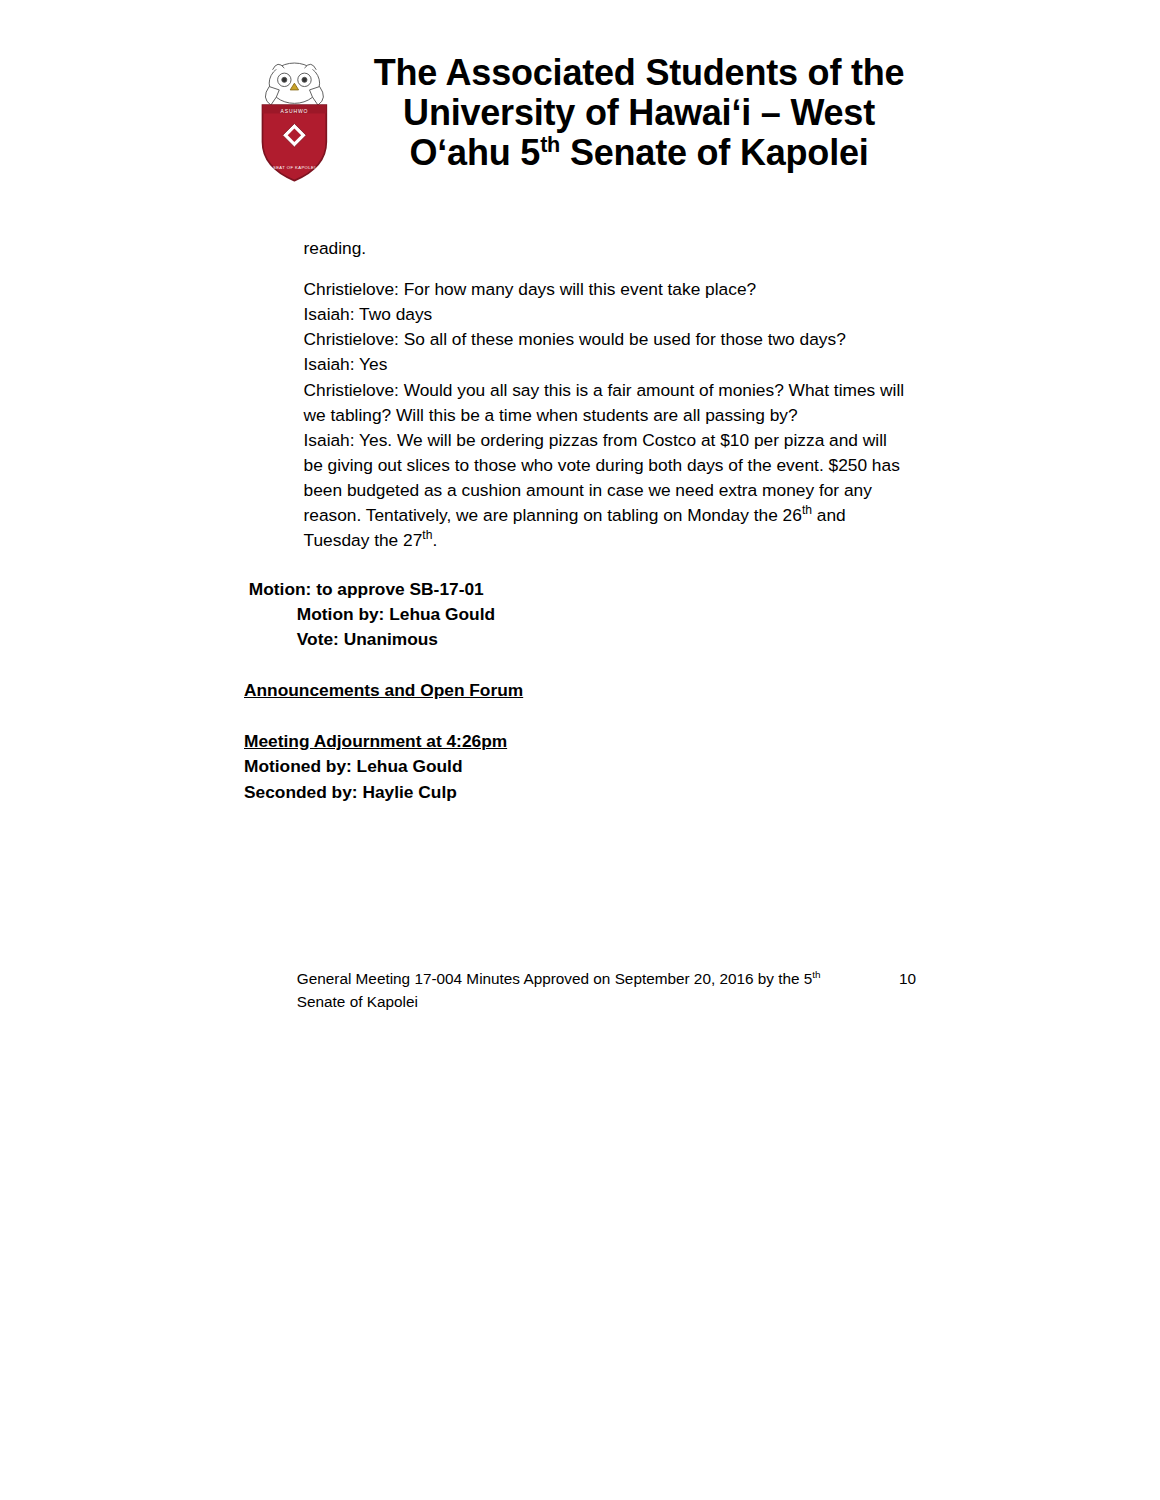ASUHWO SEAT OF KAPOLEI
The Associated Students of the University of Hawaiʻi – West Oʻahu 5th Senate of Kapolei
reading.
Christielove: For how many days will this event take place?
Isaiah: Two days
Christielove: So all of these monies would be used for those two days?
Isaiah: Yes
Christielove: Would you all say this is a fair amount of monies? What times will we tabling? Will this be a time when students are all passing by?
Isaiah: Yes. We will be ordering pizzas from Costco at $10 per pizza and will be giving out slices to those who vote during both days of the event. $250 has been budgeted as a cushion amount in case we need extra money for any reason. Tentatively, we are planning on tabling on Monday the 26th and Tuesday the 27th.
Motion: to approve SB-17-01
Motion by: Lehua Gould
Vote: Unanimous
Announcements and Open Forum
Meeting Adjournment at 4:26pm
Motioned by: Lehua Gould
Seconded by: Haylie Culp
General Meeting 17-004 Minutes Approved on September 20, 2016 by the 5th Senate of Kapolei 10